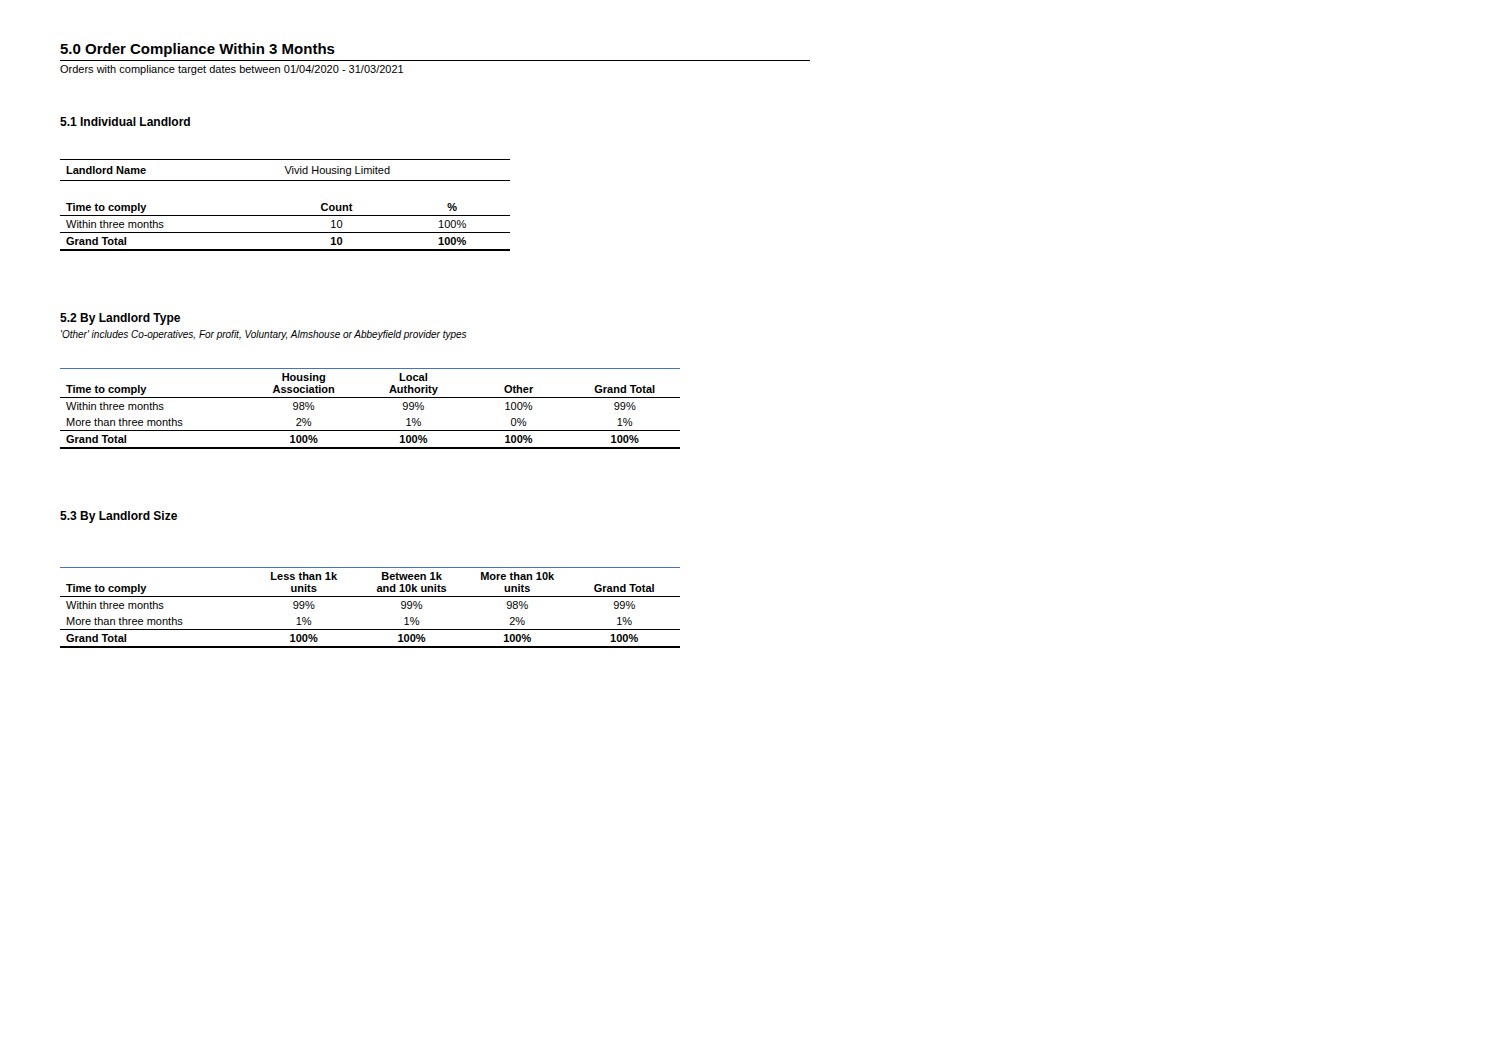5.0 Order Compliance Within 3 Months
Orders with compliance target dates between 01/04/2020 - 31/03/2021
5.1 Individual Landlord
| Landlord Name | Vivid Housing Limited |
| --- | --- |
| Time to comply | Count | % |
| Within three months | 10 | 100% |
| Grand Total | 10 | 100% |
5.2 By Landlord Type
'Other' includes Co-operatives, For profit, Voluntary, Almshouse or Abbeyfield provider types
| Time to comply | Housing Association | Local Authority | Other | Grand Total |
| --- | --- | --- | --- | --- |
| Within three months | 98% | 99% | 100% | 99% |
| More than three months | 2% | 1% | 0% | 1% |
| Grand Total | 100% | 100% | 100% | 100% |
5.3 By Landlord Size
| Time to comply | Less than 1k units | Between 1k and 10k units | More than 10k units | Grand Total |
| --- | --- | --- | --- | --- |
| Within three months | 99% | 99% | 98% | 99% |
| More than three months | 1% | 1% | 2% | 1% |
| Grand Total | 100% | 100% | 100% | 100% |